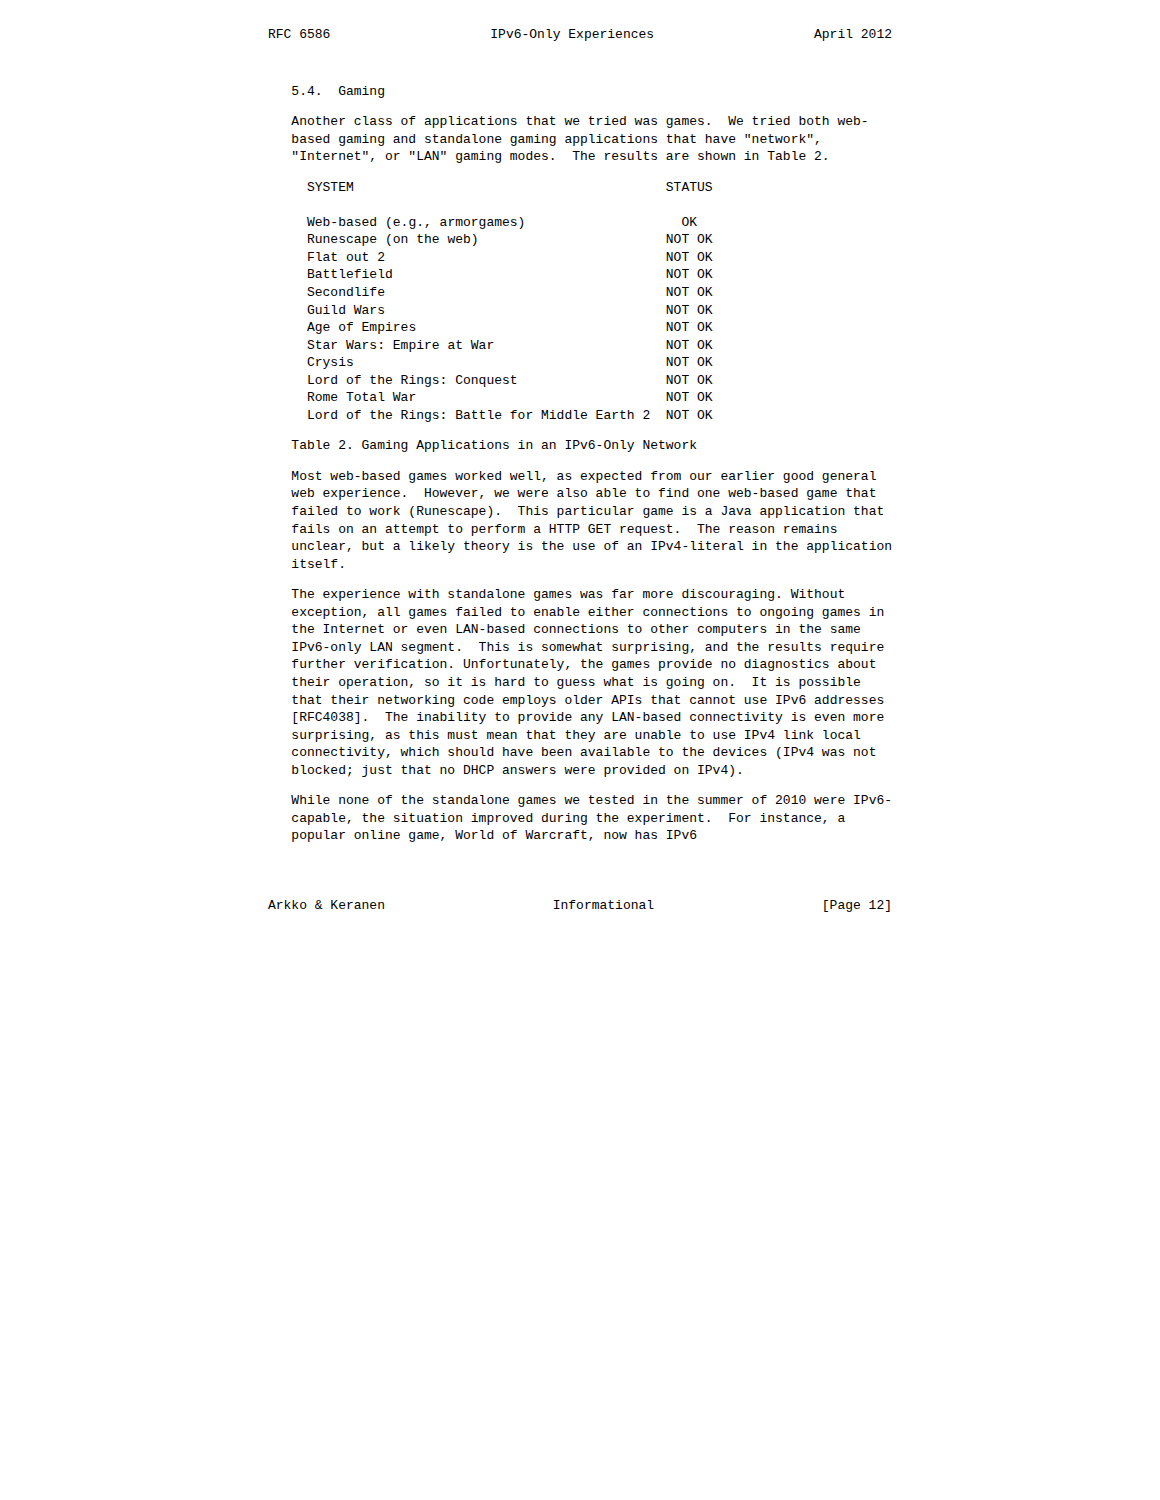RFC 6586 IPv6-Only Experiences April 2012
5.4. Gaming
Another class of applications that we tried was games. We tried both web-based gaming and standalone gaming applications that have "network", "Internet", or "LAN" gaming modes. The results are shown in Table 2.
     SYSTEM                                        STATUS

     Web-based (e.g., armorgames)                    OK
     Runescape (on the web)                        NOT OK
     Flat out 2                                    NOT OK
     Battlefield                                   NOT OK
     Secondlife                                    NOT OK
     Guild Wars                                    NOT OK
     Age of Empires                                NOT OK
     Star Wars: Empire at War                      NOT OK
     Crysis                                        NOT OK
     Lord of the Rings: Conquest                   NOT OK
     Rome Total War                                NOT OK
     Lord of the Rings: Battle for Middle Earth 2  NOT OK
Table 2. Gaming Applications in an IPv6-Only Network
Most web-based games worked well, as expected from our earlier good general web experience. However, we were also able to find one web-based game that failed to work (Runescape). This particular game is a Java application that fails on an attempt to perform a HTTP GET request. The reason remains unclear, but a likely theory is the use of an IPv4-literal in the application itself.
The experience with standalone games was far more discouraging. Without exception, all games failed to enable either connections to ongoing games in the Internet or even LAN-based connections to other computers in the same IPv6-only LAN segment. This is somewhat surprising, and the results require further verification. Unfortunately, the games provide no diagnostics about their operation, so it is hard to guess what is going on. It is possible that their networking code employs older APIs that cannot use IPv6 addresses [RFC4038]. The inability to provide any LAN-based connectivity is even more surprising, as this must mean that they are unable to use IPv4 link local connectivity, which should have been available to the devices (IPv4 was not blocked; just that no DHCP answers were provided on IPv4).
While none of the standalone games we tested in the summer of 2010 were IPv6-capable, the situation improved during the experiment. For instance, a popular online game, World of Warcraft, now has IPv6
Arkko & Keranen Informational [Page 12]